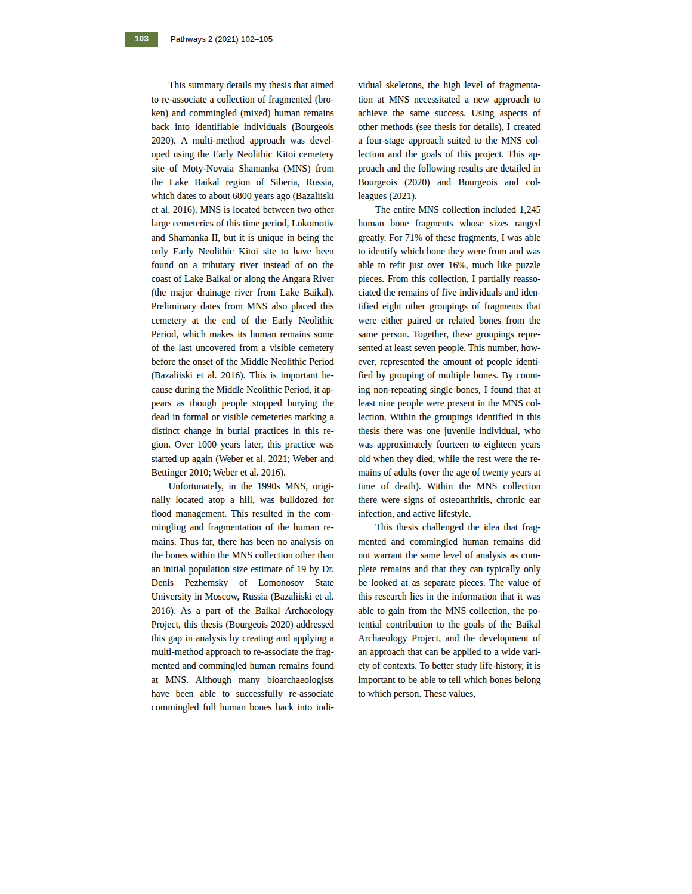103 Pathways 2 (2021) 102–105
This summary details my thesis that aimed to re-associate a collection of fragmented (broken) and commingled (mixed) human remains back into identifiable individuals (Bourgeois 2020). A multi-method approach was developed using the Early Neolithic Kitoi cemetery site of Moty-Novaia Shamanka (MNS) from the Lake Baikal region of Siberia, Russia, which dates to about 6800 years ago (Bazaliiski et al. 2016). MNS is located between two other large cemeteries of this time period, Lokomotiv and Shamanka II, but it is unique in being the only Early Neolithic Kitoi site to have been found on a tributary river instead of on the coast of Lake Baikal or along the Angara River (the major drainage river from Lake Baikal). Preliminary dates from MNS also placed this cemetery at the end of the Early Neolithic Period, which makes its human remains some of the last uncovered from a visible cemetery before the onset of the Middle Neolithic Period (Bazaliiski et al. 2016). This is important because during the Middle Neolithic Period, it appears as though people stopped burying the dead in formal or visible cemeteries marking a distinct change in burial practices in this region. Over 1000 years later, this practice was started up again (Weber et al. 2021; Weber and Bettinger 2010; Weber et al. 2016).
Unfortunately, in the 1990s MNS, originally located atop a hill, was bulldozed for flood management. This resulted in the commingling and fragmentation of the human remains. Thus far, there has been no analysis on the bones within the MNS collection other than an initial population size estimate of 19 by Dr. Denis Pezhemsky of Lomonosov State University in Moscow, Russia (Bazaliiski et al. 2016). As a part of the Baikal Archaeology Project, this thesis (Bourgeois 2020) addressed this gap in analysis by creating and applying a multi-method approach to re-associate the fragmented and commingled human remains found at MNS. Although many bioarchaeologists have been able to successfully re-associate commingled full human bones back into individual skeletons, the high level of fragmentation at MNS necessitated a new approach to achieve the same success. Using aspects of other methods (see thesis for details), I created a four-stage approach suited to the MNS collection and the goals of this project. This approach and the following results are detailed in Bourgeois (2020) and Bourgeois and colleagues (2021).
The entire MNS collection included 1,245 human bone fragments whose sizes ranged greatly. For 71% of these fragments, I was able to identify which bone they were from and was able to refit just over 16%, much like puzzle pieces. From this collection, I partially reassociated the remains of five individuals and identified eight other groupings of fragments that were either paired or related bones from the same person. Together, these groupings represented at least seven people. This number, however, represented the amount of people identified by grouping of multiple bones. By counting non-repeating single bones, I found that at least nine people were present in the MNS collection. Within the groupings identified in this thesis there was one juvenile individual, who was approximately fourteen to eighteen years old when they died, while the rest were the remains of adults (over the age of twenty years at time of death). Within the MNS collection there were signs of osteoarthritis, chronic ear infection, and active lifestyle.
This thesis challenged the idea that fragmented and commingled human remains did not warrant the same level of analysis as complete remains and that they can typically only be looked at as separate pieces. The value of this research lies in the information that it was able to gain from the MNS collection, the potential contribution to the goals of the Baikal Archaeology Project, and the development of an approach that can be applied to a wide variety of contexts. To better study life-history, it is important to be able to tell which bones belong to which person. These values,